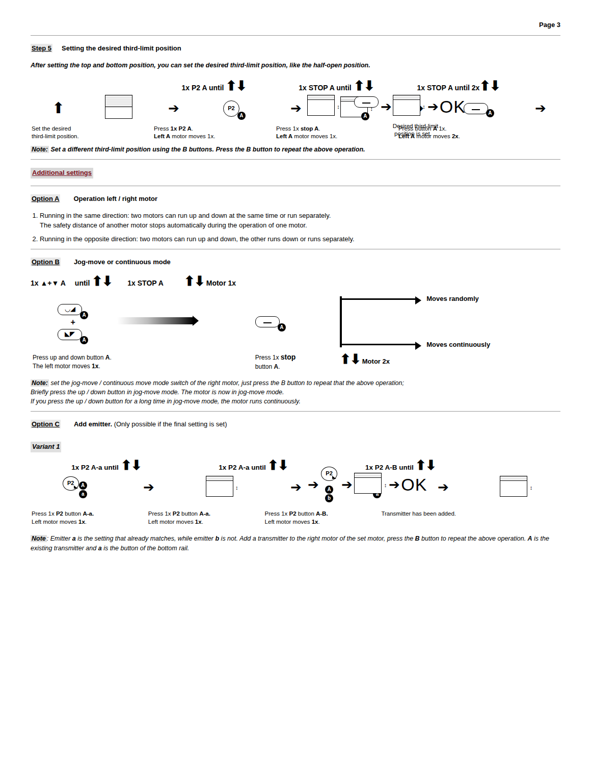Page 3
Step 5 Setting the desired third-limit position
After setting the top and bottom position, you can set the desired third-limit position, like the half-open position.
| | | 1x P2 A until ⬆⬇ | 1x STOP A until ⬆⬇ | 1x STOP A until 2x ⬆⬇ | |
| ⬆ | | ➔ | P2 A | ➔ | ↕ | ➔ | A | ➔ |
| Set the desired third-limit position. | Press 1x P2 A . Left A motor moves 1x. | Press 1x stop A . Left A motor moves 1x. | Press button A 1x. Left A motor moves 2x . | |
| ↕ | ➔ | A | ➔ | ↕ | ➔ | OK |
| | Desired third-limit position is set. |
Note: Set a different third-limit position using the B buttons. Press the B button to repeat the above operation.
Additional settings
Option A Operation left / right motor
Running in the same direction: two motors can run up and down at the same time or run separately.
The safety distance of another motor stops automatically during the operation of one motor.
Running in the opposite direction: two motors can run up and down, the other runs down or runs separately.
Option B Jog-move or continuous mode
1x ▲+▼ Auntil ⬆⬇1x STOP A⬆⬇ Motor 1x
| ◡◢ A + ◣◤ A | | A | Moves randomly Moves continuously |
| Press up and down button A . The left motor moves 1x . | | Press 1x stop button A . | ⬆⬇ Motor 2x |
Note: set the jog-move / continuous move mode switch of the right motor, just press the B button to repeat that the above operation;
Briefly press the up / down button in jog-move mode. The motor is now in jog-move mode.
If you press the up / down button for a long time in jog-move mode, the motor runs continuously.
Option C Add emitter. (Only possible if the final setting is set)
Variant 1
| 1x P2 A-a until ⬆⬇ | 1x P2 A-a until ⬆⬇ | 1x P2 A-B until ⬆⬇ | |
| P2 A a | ➔ | ↕ | ➔ | P2 A a | ➔ | ↕ |
| ➔ | P2 A b | ➔ | ↕ | ➔ | OK |
| Press 1x P2 button A-a. Left motor moves 1x . | Press 1x P2 button A-a. Left motor moves 1x . | Press 1x P2 button A-B. Left motor moves 1x . | Transmitter has been added. |
Note: Emitter a is the setting that already matches, while emitter b is not. Add a transmitter to the right motor of the set motor, press the B button to repeat the above operation. A is the existing transmitter and a is the button of the bottom rail.